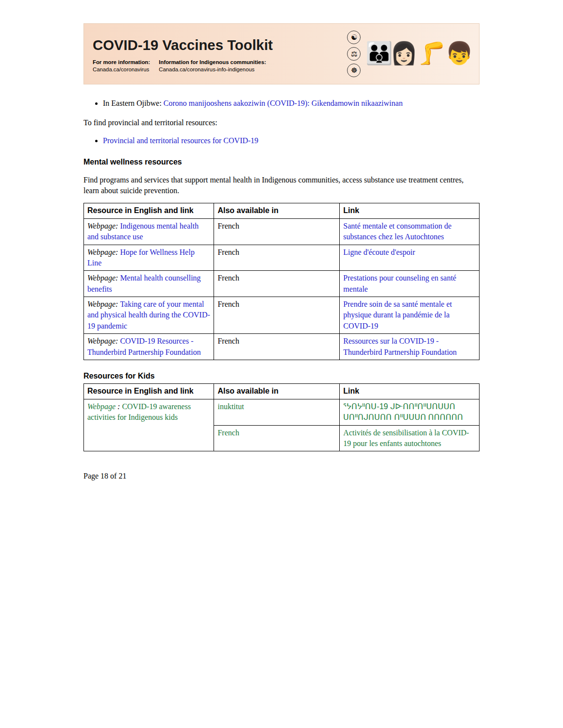COVID-19 Vaccines Toolkit
For more information: Canada.ca/coronavirus
Information for Indigenous communities: Canada.ca/coronavirus-info-indigenous
☯
⚖
☸
👪👩🏻‍🦵‍👦
In Eastern Ojibwe: Corono manijooshens aakoziwin (COVID-19): Gikendamowin nikaaziwinan
To find provincial and territorial resources:
Provincial and territorial resources for COVID-19
Mental wellness resources
Find programs and services that support mental health in Indigenous communities, access substance use treatment centres, learn about suicide prevention.
| Resource in English and link | Also available in | Link |
| --- | --- | --- |
| Webpage: Indigenous mental health and substance use | French | Santé mentale et consommation de substances chez les Autochtones |
| Webpage: Hope for Wellness Help Line | French | Ligne d'écoute d'espoir |
| Webpage: Mental health counselling benefits | French | Prestations pour counseling en santé mentale |
| Webpage: Taking care of your mental and physical health during the COVID-19 pandemic | French | Prendre soin de sa santé mentale et physique durant la pandémie de la COVID-19 |
| Webpage: COVID-19 Resources - Thunderbird Partnership Foundation | French | Ressources sur la COVID-19 - Thunderbird Partnership Foundation |
Resources for Kids
| Resource in English and link | Also available in | Link |
| --- | --- | --- |
| Webpage : COVID-19 awareness activities for Indigenous kids | inuktitut | ᕐᔭᑎᔭᐦᑎᑌ-19 ᒍᐓᑎᑎᐦᑎᐦᑌᑎᑌᑌᑎ ᑌᑎᐦᑎᒍᑎᑌᑎᑎ ᑎᐦᑌᑌᑌᑎ ᑎᑎᑎᑎᑎᑎ |
| French | Activités de sensibilisation à la COVID-19 pour les enfants autochtones |
Page 18 of 21